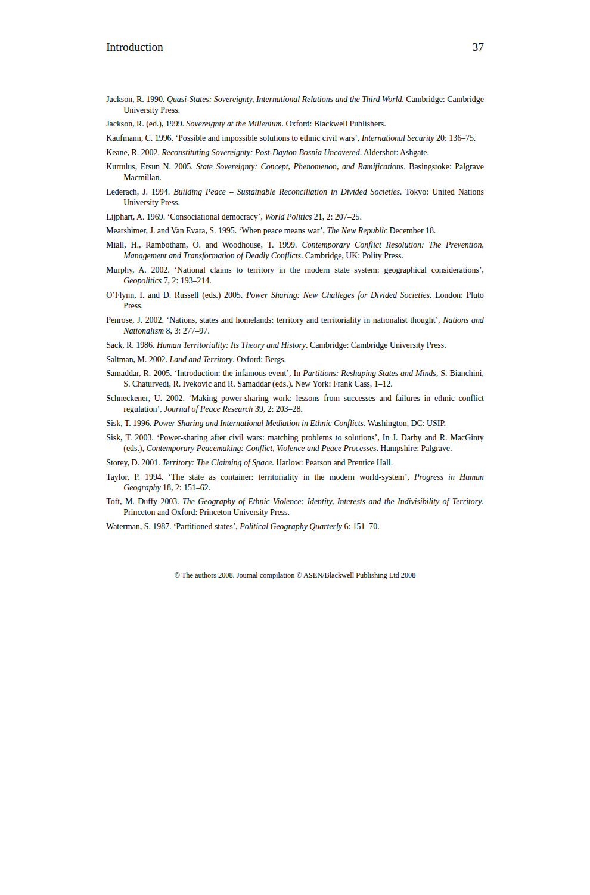Introduction 37
Jackson, R. 1990. Quasi-States: Sovereignty, International Relations and the Third World. Cambridge: Cambridge University Press.
Jackson, R. (ed.), 1999. Sovereignty at the Millenium. Oxford: Blackwell Publishers.
Kaufmann, C. 1996. ‘Possible and impossible solutions to ethnic civil wars’, International Security 20: 136–75.
Keane, R. 2002. Reconstituting Sovereignty: Post-Dayton Bosnia Uncovered. Aldershot: Ashgate.
Kurtulus, Ersun N. 2005. State Sovereignty: Concept, Phenomenon, and Ramifications. Basingstoke: Palgrave Macmillan.
Lederach, J. 1994. Building Peace – Sustainable Reconciliation in Divided Societies. Tokyo: United Nations University Press.
Lijphart, A. 1969. ‘Consociational democracy’, World Politics 21, 2: 207–25.
Mearshimer, J. and Van Evara, S. 1995. ‘When peace means war’, The New Republic December 18.
Miall, H., Rambotham, O. and Woodhouse, T. 1999. Contemporary Conflict Resolution: The Prevention, Management and Transformation of Deadly Conflicts. Cambridge, UK: Polity Press.
Murphy, A. 2002. ‘National claims to territory in the modern state system: geographical considerations’, Geopolitics 7, 2: 193–214.
O’Flynn, I. and D. Russell (eds.) 2005. Power Sharing: New Challeges for Divided Societies. London: Pluto Press.
Penrose, J. 2002. ‘Nations, states and homelands: territory and territoriality in nationalist thought’, Nations and Nationalism 8, 3: 277–97.
Sack, R. 1986. Human Territoriality: Its Theory and History. Cambridge: Cambridge University Press.
Saltman, M. 2002. Land and Territory. Oxford: Bergs.
Samaddar, R. 2005. ‘Introduction: the infamous event’, In Partitions: Reshaping States and Minds, S. Bianchini, S. Chaturvedi, R. Ivekovic and R. Samaddar (eds.). New York: Frank Cass, 1–12.
Schneckener, U. 2002. ‘Making power-sharing work: lessons from successes and failures in ethnic conflict regulation’, Journal of Peace Research 39, 2: 203–28.
Sisk, T. 1996. Power Sharing and International Mediation in Ethnic Conflicts. Washington, DC: USIP.
Sisk, T. 2003. ‘Power-sharing after civil wars: matching problems to solutions’, In J. Darby and R. MacGinty (eds.), Contemporary Peacemaking: Conflict, Violence and Peace Processes. Hampshire: Palgrave.
Storey, D. 2001. Territory: The Claiming of Space. Harlow: Pearson and Prentice Hall.
Taylor, P. 1994. ‘The state as container: territoriality in the modern world-system’, Progress in Human Geography 18, 2: 151–62.
Toft, M. Duffy 2003. The Geography of Ethnic Violence: Identity, Interests and the Indivisibility of Territory. Princeton and Oxford: Princeton University Press.
Waterman, S. 1987. ‘Partitioned states’, Political Geography Quarterly 6: 151–70.
© The authors 2008. Journal compilation © ASEN/Blackwell Publishing Ltd 2008